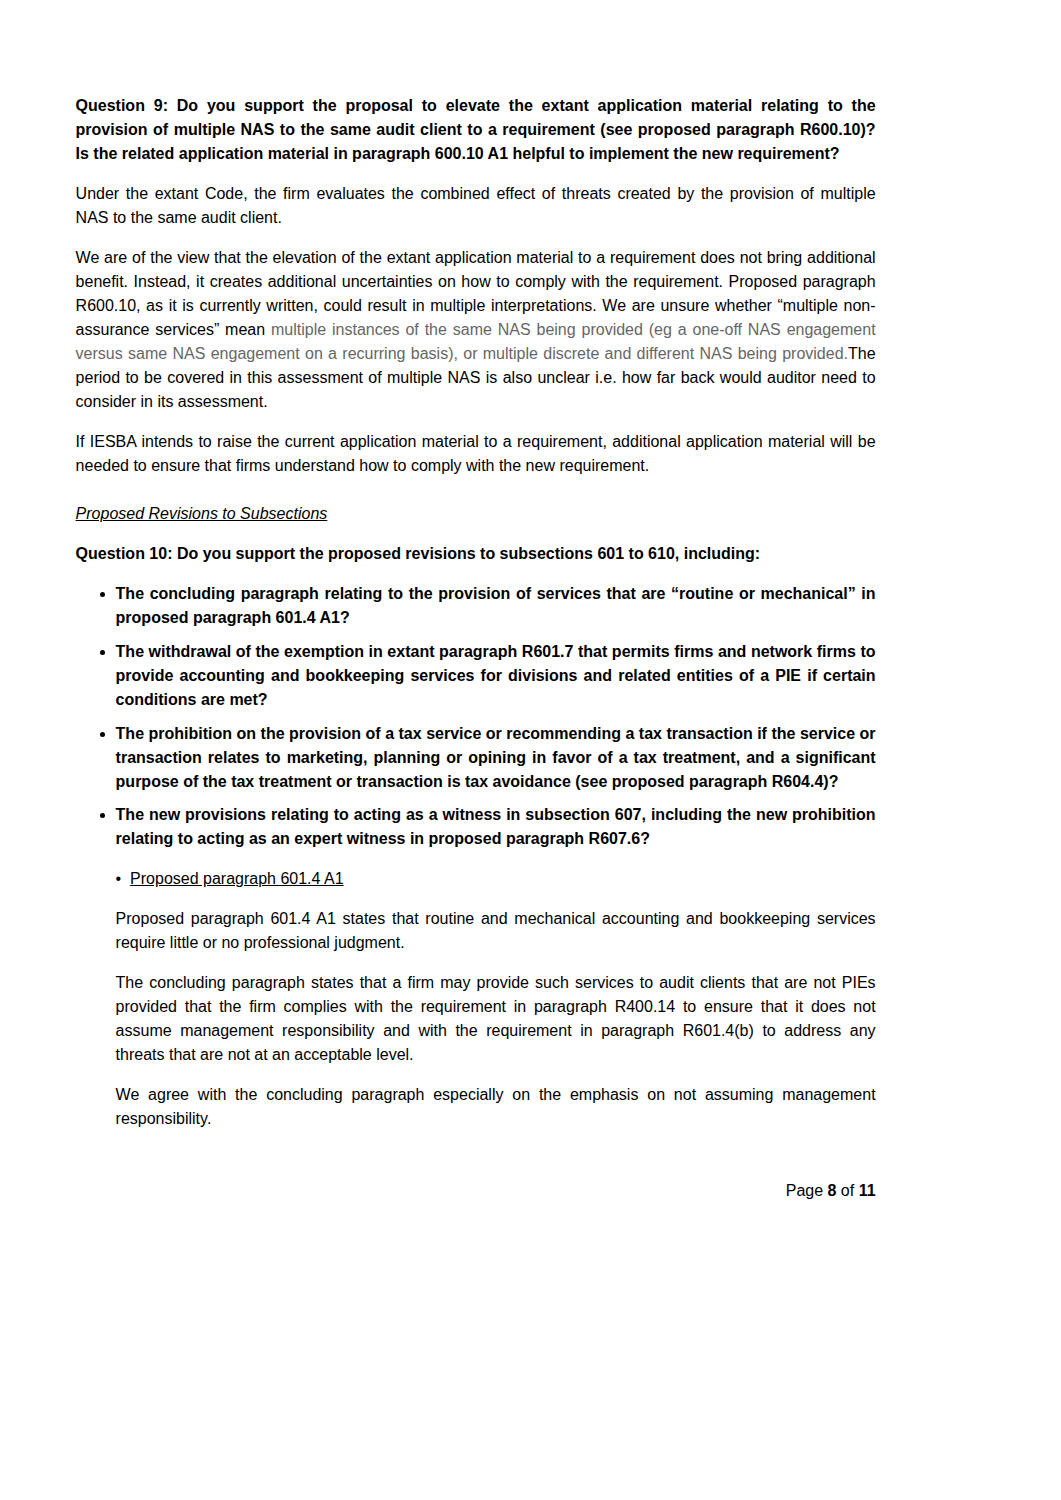Question 9: Do you support the proposal to elevate the extant application material relating to the provision of multiple NAS to the same audit client to a requirement (see proposed paragraph R600.10)? Is the related application material in paragraph 600.10 A1 helpful to implement the new requirement?
Under the extant Code, the firm evaluates the combined effect of threats created by the provision of multiple NAS to the same audit client.
We are of the view that the elevation of the extant application material to a requirement does not bring additional benefit. Instead, it creates additional uncertainties on how to comply with the requirement. Proposed paragraph R600.10, as it is currently written, could result in multiple interpretations. We are unsure whether “multiple non-assurance services” mean multiple instances of the same NAS being provided (eg a one-off NAS engagement versus same NAS engagement on a recurring basis), or multiple discrete and different NAS being provided. The period to be covered in this assessment of multiple NAS is also unclear i.e. how far back would auditor need to consider in its assessment.
If IESBA intends to raise the current application material to a requirement, additional application material will be needed to ensure that firms understand how to comply with the new requirement.
Proposed Revisions to Subsections
Question 10: Do you support the proposed revisions to subsections 601 to 610, including:
The concluding paragraph relating to the provision of services that are “routine or mechanical” in proposed paragraph 601.4 A1?
The withdrawal of the exemption in extant paragraph R601.7 that permits firms and network firms to provide accounting and bookkeeping services for divisions and related entities of a PIE if certain conditions are met?
The prohibition on the provision of a tax service or recommending a tax transaction if the service or transaction relates to marketing, planning or opining in favor of a tax treatment, and a significant purpose of the tax treatment or transaction is tax avoidance (see proposed paragraph R604.4)?
The new provisions relating to acting as a witness in subsection 607, including the new prohibition relating to acting as an expert witness in proposed paragraph R607.6?
• Proposed paragraph 601.4 A1
Proposed paragraph 601.4 A1 states that routine and mechanical accounting and bookkeeping services require little or no professional judgment.
The concluding paragraph states that a firm may provide such services to audit clients that are not PIEs provided that the firm complies with the requirement in paragraph R400.14 to ensure that it does not assume management responsibility and with the requirement in paragraph R601.4(b) to address any threats that are not at an acceptable level.
We agree with the concluding paragraph especially on the emphasis on not assuming management responsibility.
Page 8 of 11